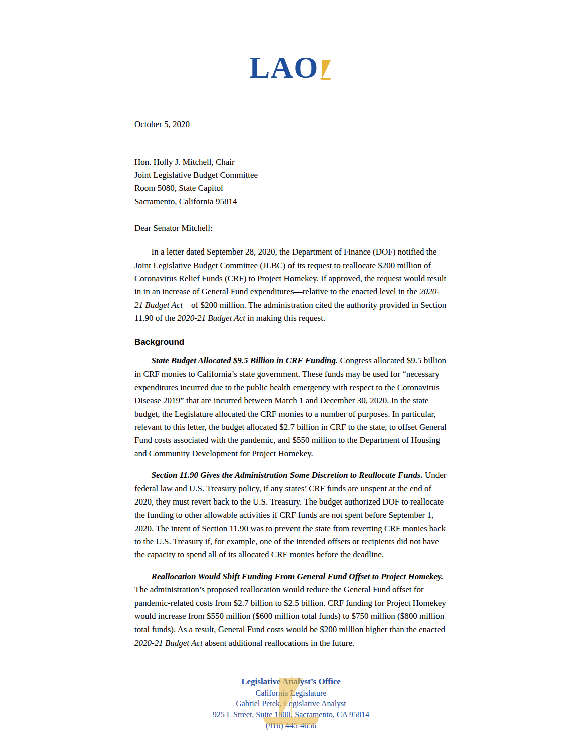LAO
October 5, 2020
Hon. Holly J. Mitchell, Chair
Joint Legislative Budget Committee
Room 5080, State Capitol
Sacramento, California 95814
Dear Senator Mitchell:
In a letter dated September 28, 2020, the Department of Finance (DOF) notified the Joint Legislative Budget Committee (JLBC) of its request to reallocate $200 million of Coronavirus Relief Funds (CRF) to Project Homekey. If approved, the request would result in in an increase of General Fund expenditures—relative to the enacted level in the 2020-21 Budget Act—of $200 million. The administration cited the authority provided in Section 11.90 of the 2020-21 Budget Act in making this request.
Background
State Budget Allocated $9.5 Billion in CRF Funding. Congress allocated $9.5 billion in CRF monies to California’s state government. These funds may be used for “necessary expenditures incurred due to the public health emergency with respect to the Coronavirus Disease 2019” that are incurred between March 1 and December 30, 2020. In the state budget, the Legislature allocated the CRF monies to a number of purposes. In particular, relevant to this letter, the budget allocated $2.7 billion in CRF to the state, to offset General Fund costs associated with the pandemic, and $550 million to the Department of Housing and Community Development for Project Homekey.
Section 11.90 Gives the Administration Some Discretion to Reallocate Funds. Under federal law and U.S. Treasury policy, if any states’ CRF funds are unspent at the end of 2020, they must revert back to the U.S. Treasury. The budget authorized DOF to reallocate the funding to other allowable activities if CRF funds are not spent before September 1, 2020. The intent of Section 11.90 was to prevent the state from reverting CRF monies back to the U.S. Treasury if, for example, one of the intended offsets or recipients did not have the capacity to spend all of its allocated CRF monies before the deadline.
Reallocation Would Shift Funding From General Fund Offset to Project Homekey. The administration’s proposed reallocation would reduce the General Fund offset for pandemic-related costs from $2.7 billion to $2.5 billion. CRF funding for Project Homekey would increase from $550 million ($600 million total funds) to $750 million ($800 million total funds). As a result, General Fund costs would be $200 million higher than the enacted 2020-21 Budget Act absent additional reallocations in the future.
Legislative Analyst’s Office
California Legislature
Gabriel Petek, Legislative Analyst
925 L Street, Suite 1000, Sacramento, CA 95814
(916) 445-4656